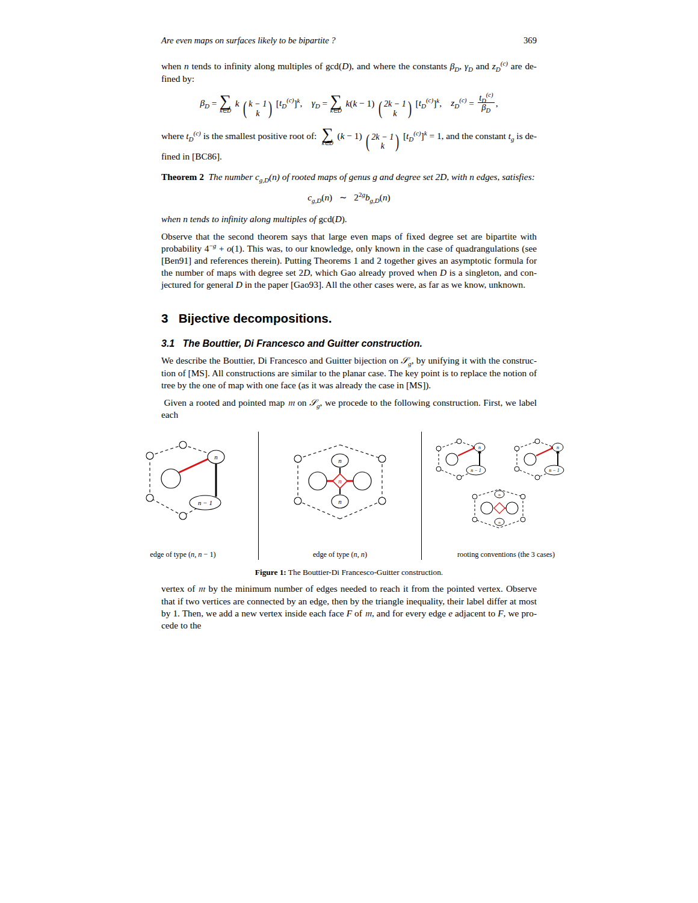Are even maps on surfaces likely to be bipartite ? 369
when n tends to infinity along multiples of gcd(D), and where the constants βD, γD and zD(c) are defined by:
βD = ∑k∈D k (k − 1 k) [tD(c)]k, γD = ∑k∈D k(k − 1) (2k − 1 k) [tD(c)]k, zD(c) = tD(c) βD,
where tD(c) is the smallest positive root of: ∑k∈D (k − 1) (2k − 1 k) [tD(c)]k = 1, and the constant tg is defined in [BC86].
Theorem 2 The number cg,D(n) of rooted maps of genus g and degree set 2D, with n edges, satisfies:
cg,D(n) ∼ 22gbg,D(n)
when n tends to infinity along multiples of gcd(D).
Observe that the second theorem says that large even maps of fixed degree set are bipartite with probability 4−g + o(1). This was, to our knowledge, only known in the case of quadrangulations (see [Ben91] and references therein). Putting Theorems 1 and 2 together gives an asymptotic formula for the number of maps with degree set 2D, which Gao already proved when D is a singleton, and conjectured for general D in the paper [Gao93]. All the other cases were, as far as we know, unknown.
3 Bijective decompositions.
3.1 The Bouttier, Di Francesco and Guitter construction.
We describe the Bouttier, Di Francesco and Guitter bijection on 𝒮g, by unifying it with the construction of [MS]. All constructions are similar to the planar case. The key point is to replace the notion of tree by the one of map with one face (as it was already the case in [MS]).
Given a rooted and pointed map 𝔪 on 𝒮g, we procede to the following construction. First, we label each
n n − 1
edge of type (n, n − 1)
n n n
edge of type (n, n)
n n − 1 n n − 1 n n
rooting conventions (the 3 cases)
Figure 1: The Bouttier-Di Francesco-Guitter construction.
vertex of 𝔪 by the minimum number of edges needed to reach it from the pointed vertex. Observe that if two vertices are connected by an edge, then by the triangle inequality, their label differ at most by 1. Then, we add a new vertex inside each face F of 𝔪, and for every edge e adjacent to F, we procede to the